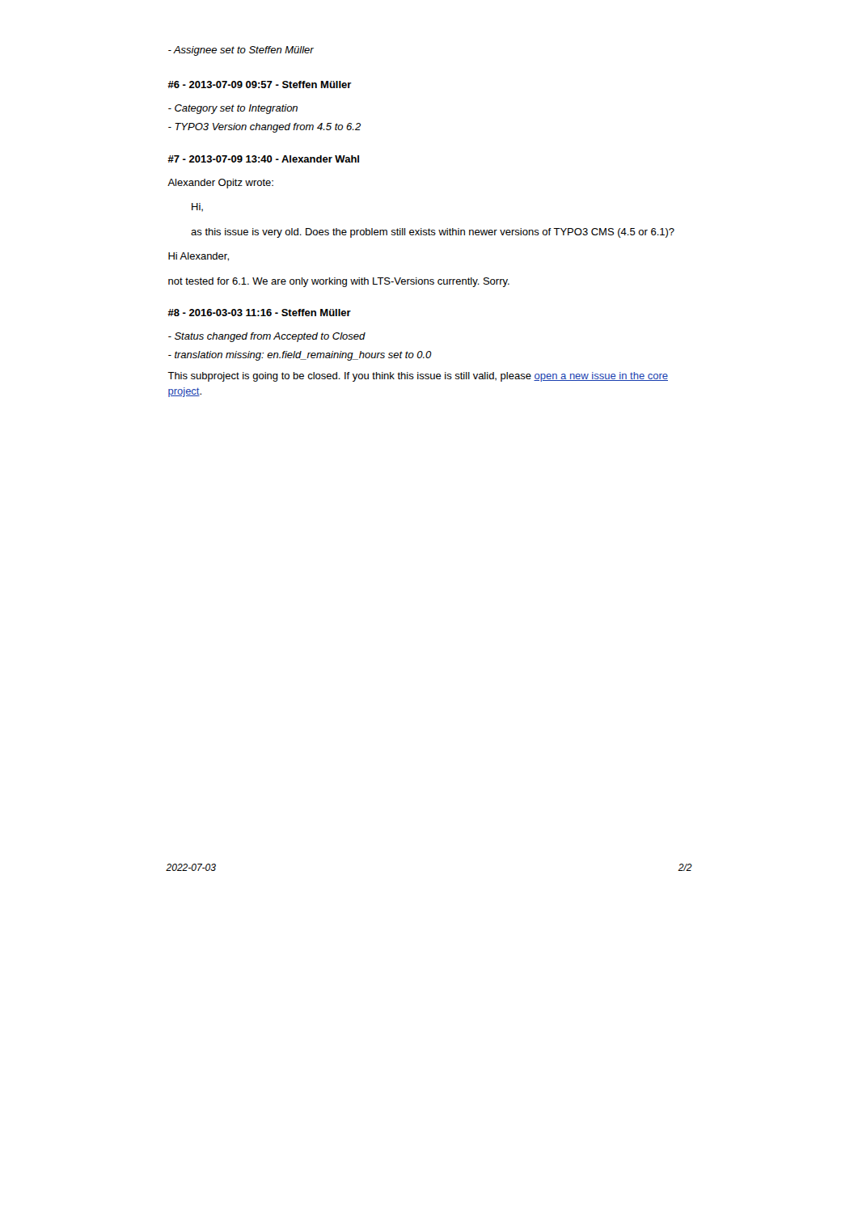- Assignee set to Steffen Müller
#6 - 2013-07-09 09:57 - Steffen Müller
- Category set to Integration
- TYPO3 Version changed from 4.5 to 6.2
#7 - 2013-07-09 13:40 - Alexander Wahl
Alexander Opitz wrote:
Hi,
as this issue is very old. Does the problem still exists within newer versions of TYPO3 CMS (4.5 or 6.1)?
Hi Alexander,
not tested for 6.1. We are only working with LTS-Versions currently. Sorry.
#8 - 2016-03-03 11:16 - Steffen Müller
- Status changed from Accepted to Closed
- translation missing: en.field_remaining_hours set to 0.0
This subproject is going to be closed. If you think this issue is still valid, please open a new issue in the core project.
2022-07-03 2/2